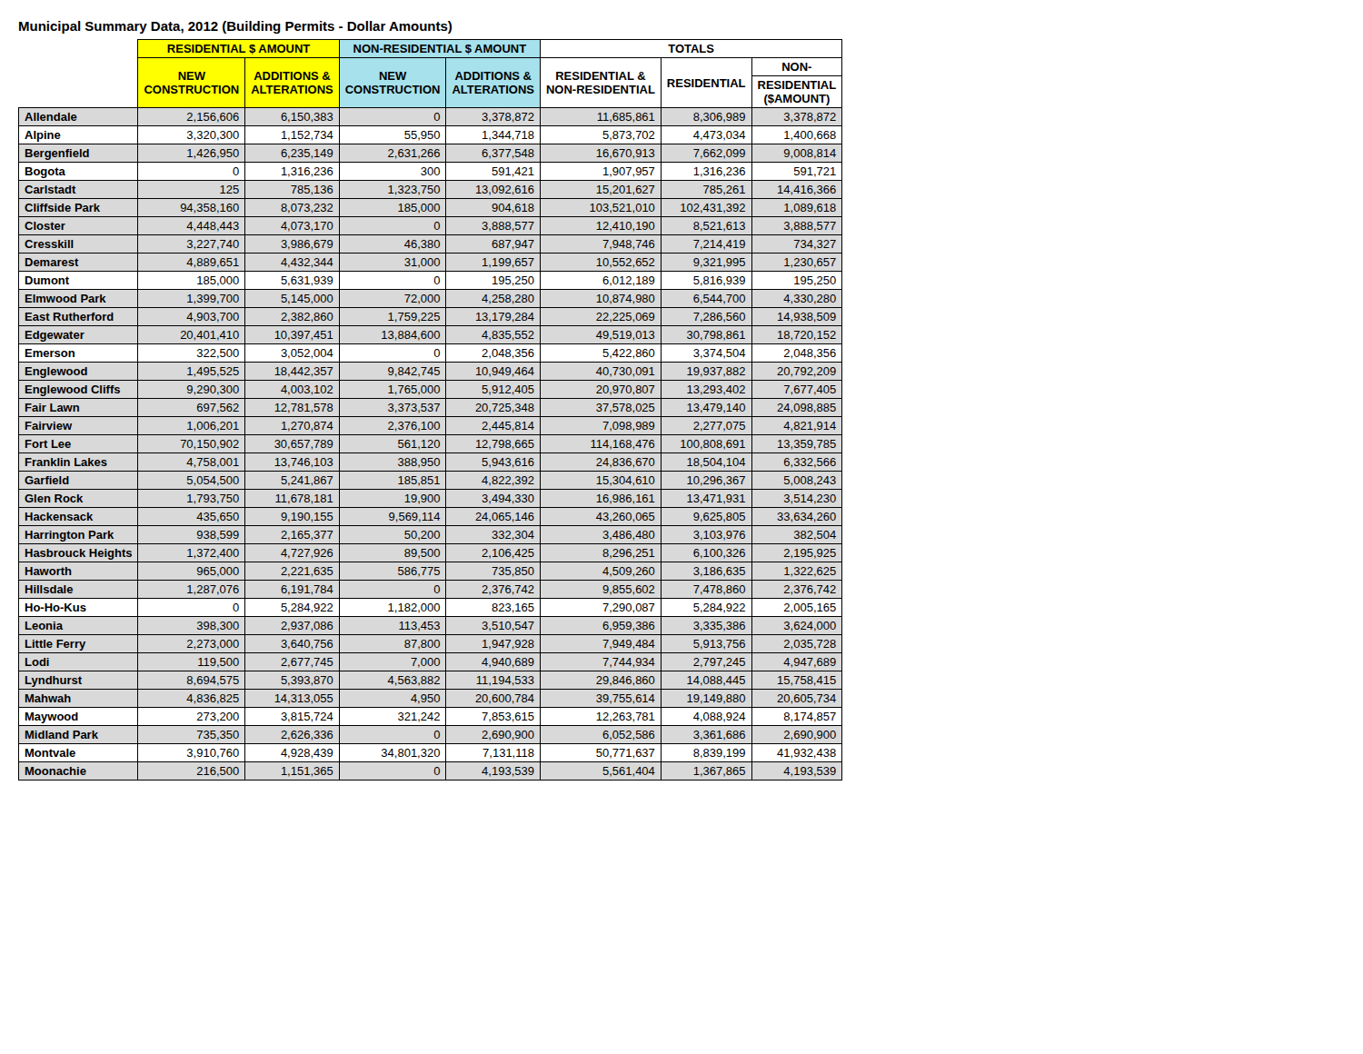Municipal Summary Data, 2012 (Building Permits - Dollar Amounts)
| | RESIDENTIAL $ AMOUNT | NON-RESIDENTIAL $ AMOUNT | TOTALS |
| --- | --- | --- | --- |
| NEW CONSTRUCTION | ADDITIONS & ALTERATIONS | NEW CONSTRUCTION | ADDITIONS & ALTERATIONS | RESIDENTIAL & NON-RESIDENTIAL | RESIDENTIAL | NON- |
| RESIDENTIAL ($AMOUNT) |
| Allendale | 2,156,606 | 6,150,383 | 0 | 3,378,872 | 11,685,861 | 8,306,989 | 3,378,872 |
| Alpine | 3,320,300 | 1,152,734 | 55,950 | 1,344,718 | 5,873,702 | 4,473,034 | 1,400,668 |
| Bergenfield | 1,426,950 | 6,235,149 | 2,631,266 | 6,377,548 | 16,670,913 | 7,662,099 | 9,008,814 |
| Bogota | 0 | 1,316,236 | 300 | 591,421 | 1,907,957 | 1,316,236 | 591,721 |
| Carlstadt | 125 | 785,136 | 1,323,750 | 13,092,616 | 15,201,627 | 785,261 | 14,416,366 |
| Cliffside Park | 94,358,160 | 8,073,232 | 185,000 | 904,618 | 103,521,010 | 102,431,392 | 1,089,618 |
| Closter | 4,448,443 | 4,073,170 | 0 | 3,888,577 | 12,410,190 | 8,521,613 | 3,888,577 |
| Cresskill | 3,227,740 | 3,986,679 | 46,380 | 687,947 | 7,948,746 | 7,214,419 | 734,327 |
| Demarest | 4,889,651 | 4,432,344 | 31,000 | 1,199,657 | 10,552,652 | 9,321,995 | 1,230,657 |
| Dumont | 185,000 | 5,631,939 | 0 | 195,250 | 6,012,189 | 5,816,939 | 195,250 |
| Elmwood Park | 1,399,700 | 5,145,000 | 72,000 | 4,258,280 | 10,874,980 | 6,544,700 | 4,330,280 |
| East Rutherford | 4,903,700 | 2,382,860 | 1,759,225 | 13,179,284 | 22,225,069 | 7,286,560 | 14,938,509 |
| Edgewater | 20,401,410 | 10,397,451 | 13,884,600 | 4,835,552 | 49,519,013 | 30,798,861 | 18,720,152 |
| Emerson | 322,500 | 3,052,004 | 0 | 2,048,356 | 5,422,860 | 3,374,504 | 2,048,356 |
| Englewood | 1,495,525 | 18,442,357 | 9,842,745 | 10,949,464 | 40,730,091 | 19,937,882 | 20,792,209 |
| Englewood Cliffs | 9,290,300 | 4,003,102 | 1,765,000 | 5,912,405 | 20,970,807 | 13,293,402 | 7,677,405 |
| Fair Lawn | 697,562 | 12,781,578 | 3,373,537 | 20,725,348 | 37,578,025 | 13,479,140 | 24,098,885 |
| Fairview | 1,006,201 | 1,270,874 | 2,376,100 | 2,445,814 | 7,098,989 | 2,277,075 | 4,821,914 |
| Fort Lee | 70,150,902 | 30,657,789 | 561,120 | 12,798,665 | 114,168,476 | 100,808,691 | 13,359,785 |
| Franklin Lakes | 4,758,001 | 13,746,103 | 388,950 | 5,943,616 | 24,836,670 | 18,504,104 | 6,332,566 |
| Garfield | 5,054,500 | 5,241,867 | 185,851 | 4,822,392 | 15,304,610 | 10,296,367 | 5,008,243 |
| Glen Rock | 1,793,750 | 11,678,181 | 19,900 | 3,494,330 | 16,986,161 | 13,471,931 | 3,514,230 |
| Hackensack | 435,650 | 9,190,155 | 9,569,114 | 24,065,146 | 43,260,065 | 9,625,805 | 33,634,260 |
| Harrington Park | 938,599 | 2,165,377 | 50,200 | 332,304 | 3,486,480 | 3,103,976 | 382,504 |
| Hasbrouck Heights | 1,372,400 | 4,727,926 | 89,500 | 2,106,425 | 8,296,251 | 6,100,326 | 2,195,925 |
| Haworth | 965,000 | 2,221,635 | 586,775 | 735,850 | 4,509,260 | 3,186,635 | 1,322,625 |
| Hillsdale | 1,287,076 | 6,191,784 | 0 | 2,376,742 | 9,855,602 | 7,478,860 | 2,376,742 |
| Ho-Ho-Kus | 0 | 5,284,922 | 1,182,000 | 823,165 | 7,290,087 | 5,284,922 | 2,005,165 |
| Leonia | 398,300 | 2,937,086 | 113,453 | 3,510,547 | 6,959,386 | 3,335,386 | 3,624,000 |
| Little Ferry | 2,273,000 | 3,640,756 | 87,800 | 1,947,928 | 7,949,484 | 5,913,756 | 2,035,728 |
| Lodi | 119,500 | 2,677,745 | 7,000 | 4,940,689 | 7,744,934 | 2,797,245 | 4,947,689 |
| Lyndhurst | 8,694,575 | 5,393,870 | 4,563,882 | 11,194,533 | 29,846,860 | 14,088,445 | 15,758,415 |
| Mahwah | 4,836,825 | 14,313,055 | 4,950 | 20,600,784 | 39,755,614 | 19,149,880 | 20,605,734 |
| Maywood | 273,200 | 3,815,724 | 321,242 | 7,853,615 | 12,263,781 | 4,088,924 | 8,174,857 |
| Midland Park | 735,350 | 2,626,336 | 0 | 2,690,900 | 6,052,586 | 3,361,686 | 2,690,900 |
| Montvale | 3,910,760 | 4,928,439 | 34,801,320 | 7,131,118 | 50,771,637 | 8,839,199 | 41,932,438 |
| Moonachie | 216,500 | 1,151,365 | 0 | 4,193,539 | 5,561,404 | 1,367,865 | 4,193,539 |